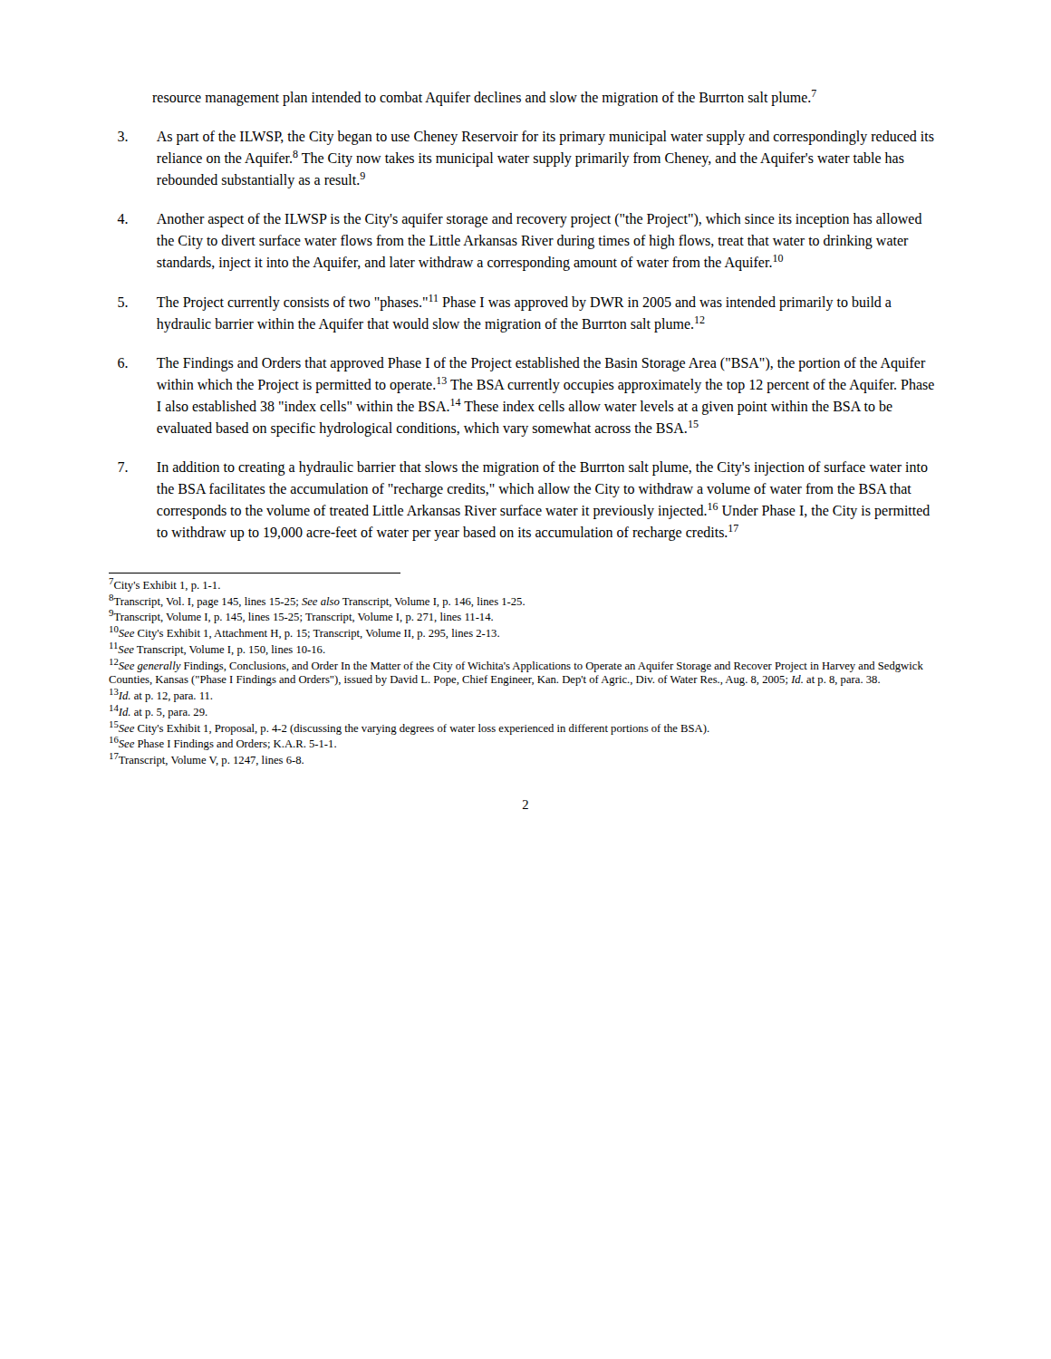resource management plan intended to combat Aquifer declines and slow the migration of the Burrton salt plume.7
3. As part of the ILWSP, the City began to use Cheney Reservoir for its primary municipal water supply and correspondingly reduced its reliance on the Aquifer.8 The City now takes its municipal water supply primarily from Cheney, and the Aquifer's water table has rebounded substantially as a result.9
4. Another aspect of the ILWSP is the City's aquifer storage and recovery project ("the Project"), which since its inception has allowed the City to divert surface water flows from the Little Arkansas River during times of high flows, treat that water to drinking water standards, inject it into the Aquifer, and later withdraw a corresponding amount of water from the Aquifer.10
5. The Project currently consists of two "phases."11 Phase I was approved by DWR in 2005 and was intended primarily to build a hydraulic barrier within the Aquifer that would slow the migration of the Burrton salt plume.12
6. The Findings and Orders that approved Phase I of the Project established the Basin Storage Area ("BSA"), the portion of the Aquifer within which the Project is permitted to operate.13 The BSA currently occupies approximately the top 12 percent of the Aquifer. Phase I also established 38 "index cells" within the BSA.14 These index cells allow water levels at a given point within the BSA to be evaluated based on specific hydrological conditions, which vary somewhat across the BSA.15
7. In addition to creating a hydraulic barrier that slows the migration of the Burrton salt plume, the City's injection of surface water into the BSA facilitates the accumulation of "recharge credits," which allow the City to withdraw a volume of water from the BSA that corresponds to the volume of treated Little Arkansas River surface water it previously injected.16 Under Phase I, the City is permitted to withdraw up to 19,000 acre-feet of water per year based on its accumulation of recharge credits.17
7City's Exhibit 1, p. 1-1.
8Transcript, Vol. I, page 145, lines 15-25; See also Transcript, Volume I, p. 146, lines 1-25.
9Transcript, Volume I, p. 145, lines 15-25; Transcript, Volume I, p. 271, lines 11-14.
10See City's Exhibit 1, Attachment H, p. 15; Transcript, Volume II, p. 295, lines 2-13.
11See Transcript, Volume I, p. 150, lines 10-16.
12See generally Findings, Conclusions, and Order In the Matter of the City of Wichita's Applications to Operate an Aquifer Storage and Recover Project in Harvey and Sedgwick Counties, Kansas ("Phase I Findings and Orders"), issued by David L. Pope, Chief Engineer, Kan. Dep't of Agric., Div. of Water Res., Aug. 8, 2005; Id. at p. 8, para. 38.
13Id. at p. 12, para. 11.
14Id. at p. 5, para. 29.
15See City's Exhibit 1, Proposal, p. 4-2 (discussing the varying degrees of water loss experienced in different portions of the BSA).
16See Phase I Findings and Orders; K.A.R. 5-1-1.
17Transcript, Volume V, p. 1247, lines 6-8.
2